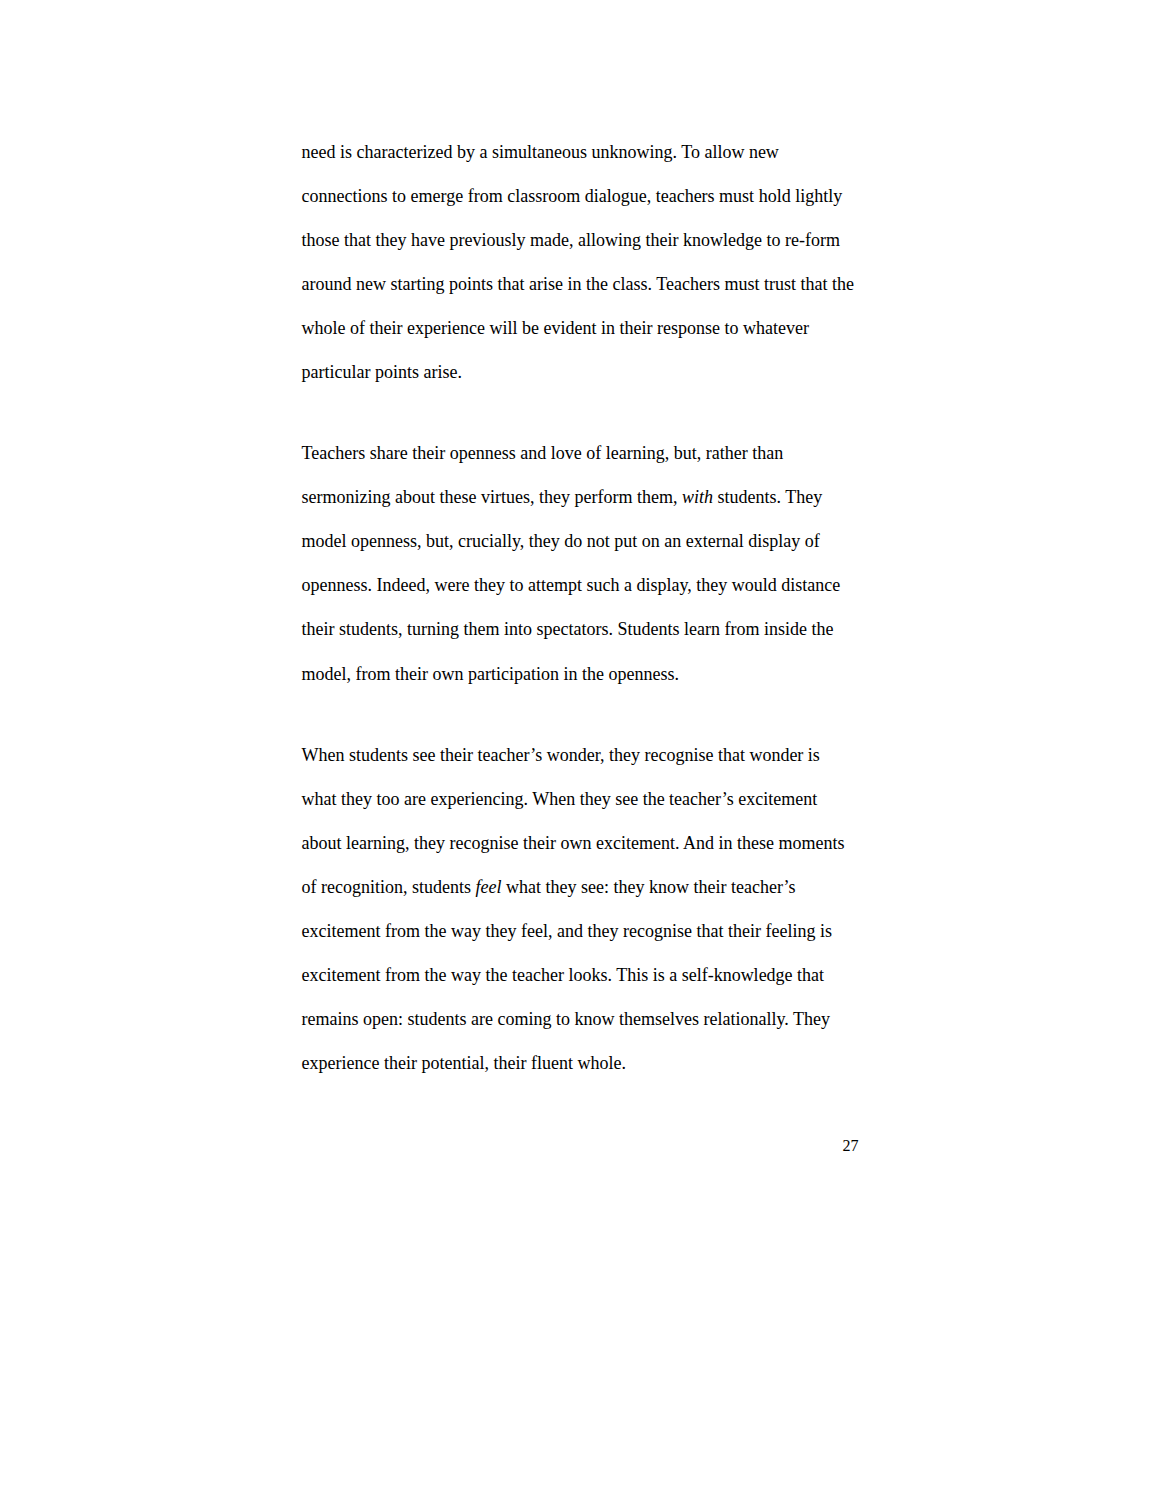need is characterized by a simultaneous unknowing. To allow new connections to emerge from classroom dialogue, teachers must hold lightly those that they have previously made, allowing their knowledge to re-form around new starting points that arise in the class. Teachers must trust that the whole of their experience will be evident in their response to whatever particular points arise.
Teachers share their openness and love of learning, but, rather than sermonizing about these virtues, they perform them, with students. They model openness, but, crucially, they do not put on an external display of openness. Indeed, were they to attempt such a display, they would distance their students, turning them into spectators. Students learn from inside the model, from their own participation in the openness.
When students see their teacher’s wonder, they recognise that wonder is what they too are experiencing. When they see the teacher’s excitement about learning, they recognise their own excitement. And in these moments of recognition, students feel what they see: they know their teacher’s excitement from the way they feel, and they recognise that their feeling is excitement from the way the teacher looks. This is a self-knowledge that remains open: students are coming to know themselves relationally. They experience their potential, their fluent whole.
27